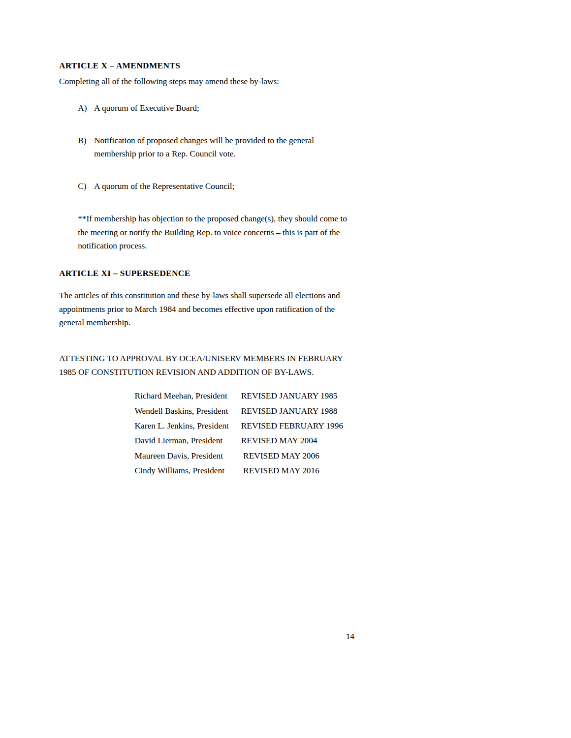ARTICLE X – AMENDMENTS
Completing all of the following steps may amend these by-laws:
A) A quorum of Executive Board;
B) Notification of proposed changes will be provided to the general membership prior to a Rep. Council vote.
C) A quorum of the Representative Council;
**If membership has objection to the proposed change(s), they should come to the meeting or notify the Building Rep. to voice concerns – this is part of the notification process.
ARTICLE XI – SUPERSEDENCE
The articles of this constitution and these by-laws shall supersede all elections and appointments prior to March 1984 and becomes effective upon ratification of the general membership.
ATTESTING TO APPROVAL BY OCEA/UNISERV MEMBERS IN FEBRUARY 1985 OF CONSTITUTION REVISION AND ADDITION OF BY-LAWS.
| Richard Meehan, President | REVISED JANUARY 1985 |
| Wendell Baskins, President | REVISED JANUARY 1988 |
| Karen L. Jenkins, President | REVISED FEBRUARY 1996 |
| David Lierman, President | REVISED MAY 2004 |
| Maureen Davis, President | REVISED MAY 2006 |
| Cindy Williams, President | REVISED MAY 2016 |
14